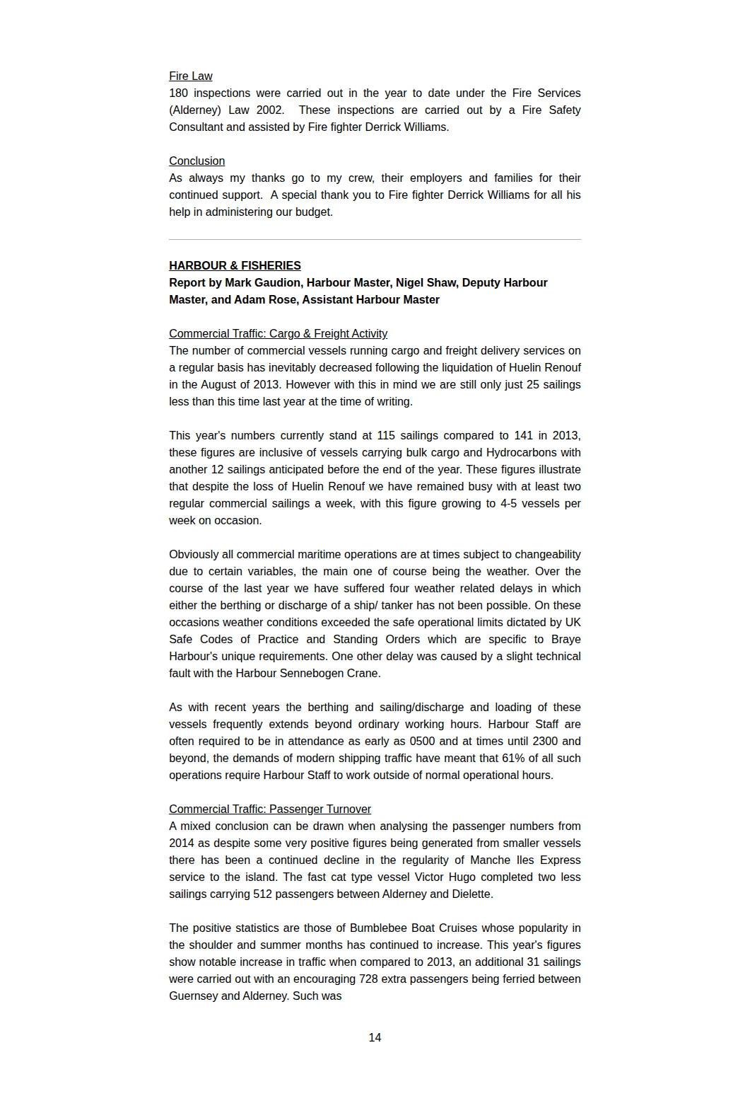Fire Law
180 inspections were carried out in the year to date under the Fire Services (Alderney) Law 2002. These inspections are carried out by a Fire Safety Consultant and assisted by Fire fighter Derrick Williams.
Conclusion
As always my thanks go to my crew, their employers and families for their continued support. A special thank you to Fire fighter Derrick Williams for all his help in administering our budget.
HARBOUR & FISHERIES
Report by Mark Gaudion, Harbour Master, Nigel Shaw, Deputy Harbour Master, and Adam Rose, Assistant Harbour Master
Commercial Traffic: Cargo & Freight Activity
The number of commercial vessels running cargo and freight delivery services on a regular basis has inevitably decreased following the liquidation of Huelin Renouf in the August of 2013. However with this in mind we are still only just 25 sailings less than this time last year at the time of writing.
This year's numbers currently stand at 115 sailings compared to 141 in 2013, these figures are inclusive of vessels carrying bulk cargo and Hydrocarbons with another 12 sailings anticipated before the end of the year. These figures illustrate that despite the loss of Huelin Renouf we have remained busy with at least two regular commercial sailings a week, with this figure growing to 4-5 vessels per week on occasion.
Obviously all commercial maritime operations are at times subject to changeability due to certain variables, the main one of course being the weather. Over the course of the last year we have suffered four weather related delays in which either the berthing or discharge of a ship/ tanker has not been possible. On these occasions weather conditions exceeded the safe operational limits dictated by UK Safe Codes of Practice and Standing Orders which are specific to Braye Harbour's unique requirements. One other delay was caused by a slight technical fault with the Harbour Sennebogen Crane.
As with recent years the berthing and sailing/discharge and loading of these vessels frequently extends beyond ordinary working hours. Harbour Staff are often required to be in attendance as early as 0500 and at times until 2300 and beyond, the demands of modern shipping traffic have meant that 61% of all such operations require Harbour Staff to work outside of normal operational hours.
Commercial Traffic: Passenger Turnover
A mixed conclusion can be drawn when analysing the passenger numbers from 2014 as despite some very positive figures being generated from smaller vessels there has been a continued decline in the regularity of Manche Iles Express service to the island. The fast cat type vessel Victor Hugo completed two less sailings carrying 512 passengers between Alderney and Dielette.
The positive statistics are those of Bumblebee Boat Cruises whose popularity in the shoulder and summer months has continued to increase. This year's figures show notable increase in traffic when compared to 2013, an additional 31 sailings were carried out with an encouraging 728 extra passengers being ferried between Guernsey and Alderney. Such was
14